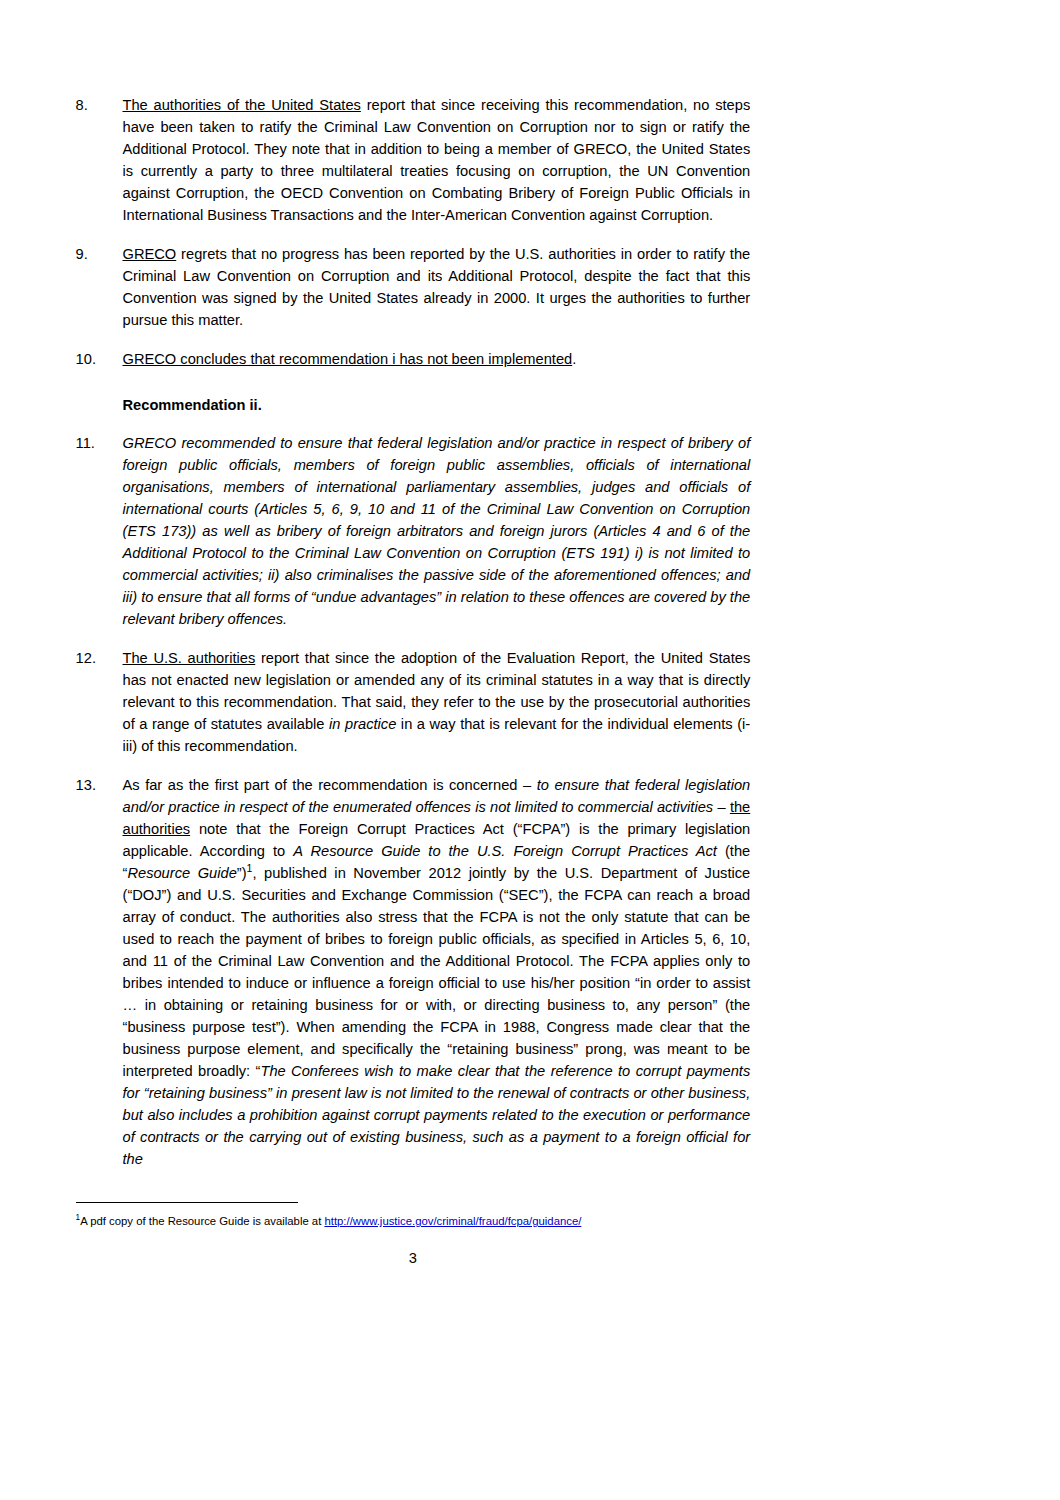8. The authorities of the United States report that since receiving this recommendation, no steps have been taken to ratify the Criminal Law Convention on Corruption nor to sign or ratify the Additional Protocol. They note that in addition to being a member of GRECO, the United States is currently a party to three multilateral treaties focusing on corruption, the UN Convention against Corruption, the OECD Convention on Combating Bribery of Foreign Public Officials in International Business Transactions and the Inter-American Convention against Corruption.
9. GRECO regrets that no progress has been reported by the U.S. authorities in order to ratify the Criminal Law Convention on Corruption and its Additional Protocol, despite the fact that this Convention was signed by the United States already in 2000. It urges the authorities to further pursue this matter.
10. GRECO concludes that recommendation i has not been implemented.
Recommendation ii.
11. GRECO recommended to ensure that federal legislation and/or practice in respect of bribery of foreign public officials, members of foreign public assemblies, officials of international organisations, members of international parliamentary assemblies, judges and officials of international courts (Articles 5, 6, 9, 10 and 11 of the Criminal Law Convention on Corruption (ETS 173)) as well as bribery of foreign arbitrators and foreign jurors (Articles 4 and 6 of the Additional Protocol to the Criminal Law Convention on Corruption (ETS 191) i) is not limited to commercial activities; ii) also criminalises the passive side of the aforementioned offences; and iii) to ensure that all forms of “undue advantages” in relation to these offences are covered by the relevant bribery offences.
12. The U.S. authorities report that since the adoption of the Evaluation Report, the United States has not enacted new legislation or amended any of its criminal statutes in a way that is directly relevant to this recommendation. That said, they refer to the use by the prosecutorial authorities of a range of statutes available in practice in a way that is relevant for the individual elements (i-iii) of this recommendation.
13. As far as the first part of the recommendation is concerned – to ensure that federal legislation and/or practice in respect of the enumerated offences is not limited to commercial activities – the authorities note that the Foreign Corrupt Practices Act (“FCPA”) is the primary legislation applicable. According to A Resource Guide to the U.S. Foreign Corrupt Practices Act (the “Resource Guide”)1, published in November 2012 jointly by the U.S. Department of Justice (“DOJ”) and U.S. Securities and Exchange Commission (“SEC”), the FCPA can reach a broad array of conduct. The authorities also stress that the FCPA is not the only statute that can be used to reach the payment of bribes to foreign public officials, as specified in Articles 5, 6, 10, and 11 of the Criminal Law Convention and the Additional Protocol. The FCPA applies only to bribes intended to induce or influence a foreign official to use his/her position “in order to assist … in obtaining or retaining business for or with, or directing business to, any person” (the “business purpose test”). When amending the FCPA in 1988, Congress made clear that the business purpose element, and specifically the “retaining business” prong, was meant to be interpreted broadly: “The Conferees wish to make clear that the reference to corrupt payments for “retaining business” in present law is not limited to the renewal of contracts or other business, but also includes a prohibition against corrupt payments related to the execution or performance of contracts or the carrying out of existing business, such as a payment to a foreign official for the
1A pdf copy of the Resource Guide is available at http://www.justice.gov/criminal/fraud/fcpa/guidance/
3